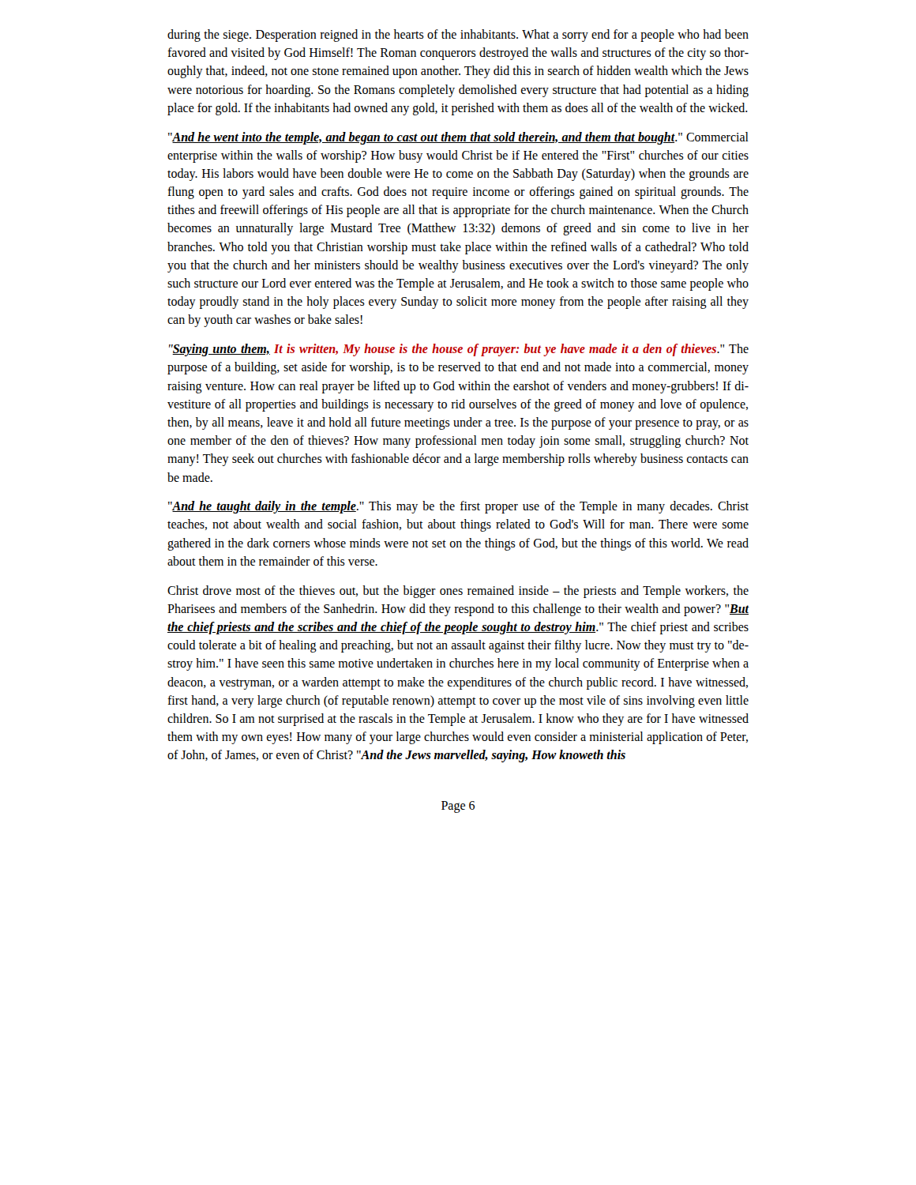during the siege. Desperation reigned in the hearts of the inhabitants. What a sorry end for a people who had been favored and visited by God Himself! The Roman conquerors destroyed the walls and structures of the city so thoroughly that, indeed, not one stone remained upon another. They did this in search of hidden wealth which the Jews were notorious for hoarding. So the Romans completely demolished every structure that had potential as a hiding place for gold. If the inhabitants had owned any gold, it perished with them as does all of the wealth of the wicked.
"And he went into the temple, and began to cast out them that sold therein, and them that bought." Commercial enterprise within the walls of worship? How busy would Christ be if He entered the "First" churches of our cities today. His labors would have been double were He to come on the Sabbath Day (Saturday) when the grounds are flung open to yard sales and crafts. God does not require income or offerings gained on spiritual grounds. The tithes and freewill offerings of His people are all that is appropriate for the church maintenance. When the Church becomes an unnaturally large Mustard Tree (Matthew 13:32) demons of greed and sin come to live in her branches. Who told you that Christian worship must take place within the refined walls of a cathedral? Who told you that the church and her ministers should be wealthy business executives over the Lord's vineyard? The only such structure our Lord ever entered was the Temple at Jerusalem, and He took a switch to those same people who today proudly stand in the holy places every Sunday to solicit more money from the people after raising all they can by youth car washes or bake sales!
"Saying unto them, It is written, My house is the house of prayer: but ye have made it a den of thieves." The purpose of a building, set aside for worship, is to be reserved to that end and not made into a commercial, money raising venture. How can real prayer be lifted up to God within the earshot of venders and money-grubbers! If divestiture of all properties and buildings is necessary to rid ourselves of the greed of money and love of opulence, then, by all means, leave it and hold all future meetings under a tree. Is the purpose of your presence to pray, or as one member of the den of thieves? How many professional men today join some small, struggling church? Not many! They seek out churches with fashionable décor and a large membership rolls whereby business contacts can be made.
"And he taught daily in the temple." This may be the first proper use of the Temple in many decades. Christ teaches, not about wealth and social fashion, but about things related to God's Will for man. There were some gathered in the dark corners whose minds were not set on the things of God, but the things of this world. We read about them in the remainder of this verse.
Christ drove most of the thieves out, but the bigger ones remained inside – the priests and Temple workers, the Pharisees and members of the Sanhedrin. How did they respond to this challenge to their wealth and power? "But the chief priests and the scribes and the chief of the people sought to destroy him." The chief priest and scribes could tolerate a bit of healing and preaching, but not an assault against their filthy lucre. Now they must try to "destroy him." I have seen this same motive undertaken in churches here in my local community of Enterprise when a deacon, a vestryman, or a warden attempt to make the expenditures of the church public record. I have witnessed, first hand, a very large church (of reputable renown) attempt to cover up the most vile of sins involving even little children. So I am not surprised at the rascals in the Temple at Jerusalem. I know who they are for I have witnessed them with my own eyes! How many of your large churches would even consider a ministerial application of Peter, of John, of James, or even of Christ? "And the Jews marvelled, saying, How knoweth this
Page 6